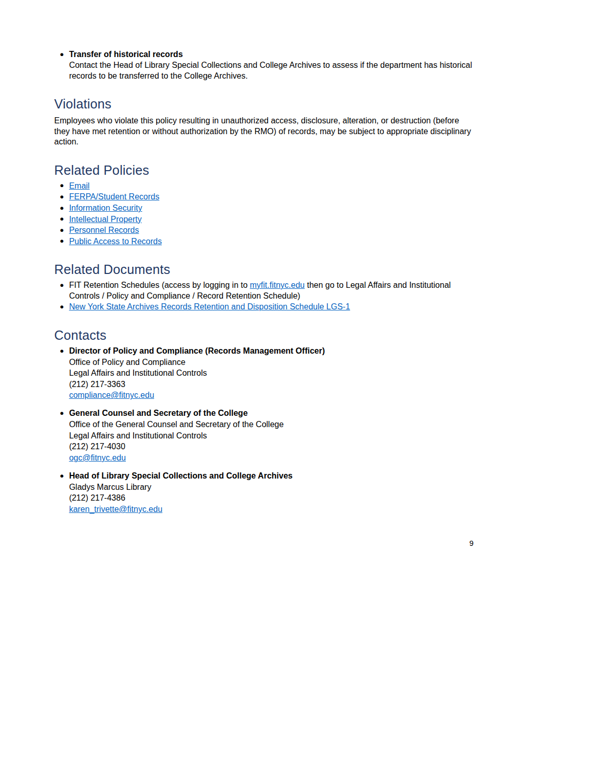Transfer of historical records
Contact the Head of Library Special Collections and College Archives to assess if the department has historical records to be transferred to the College Archives.
Violations
Employees who violate this policy resulting in unauthorized access, disclosure, alteration, or destruction (before they have met retention or without authorization by the RMO) of records, may be subject to appropriate disciplinary action.
Related Policies
Email
FERPA/Student Records
Information Security
Intellectual Property
Personnel Records
Public Access to Records
Related Documents
FIT Retention Schedules (access by logging in to myfit.fitnyc.edu then go to Legal Affairs and Institutional Controls / Policy and Compliance / Record Retention Schedule)
New York State Archives Records Retention and Disposition Schedule LGS-1
Contacts
Director of Policy and Compliance (Records Management Officer)
Office of Policy and Compliance
Legal Affairs and Institutional Controls
(212) 217-3363
compliance@fitnyc.edu
General Counsel and Secretary of the College
Office of the General Counsel and Secretary of the College
Legal Affairs and Institutional Controls
(212) 217-4030
ogc@fitnyc.edu
Head of Library Special Collections and College Archives
Gladys Marcus Library
(212) 217-4386
karen_trivette@fitnyc.edu
9